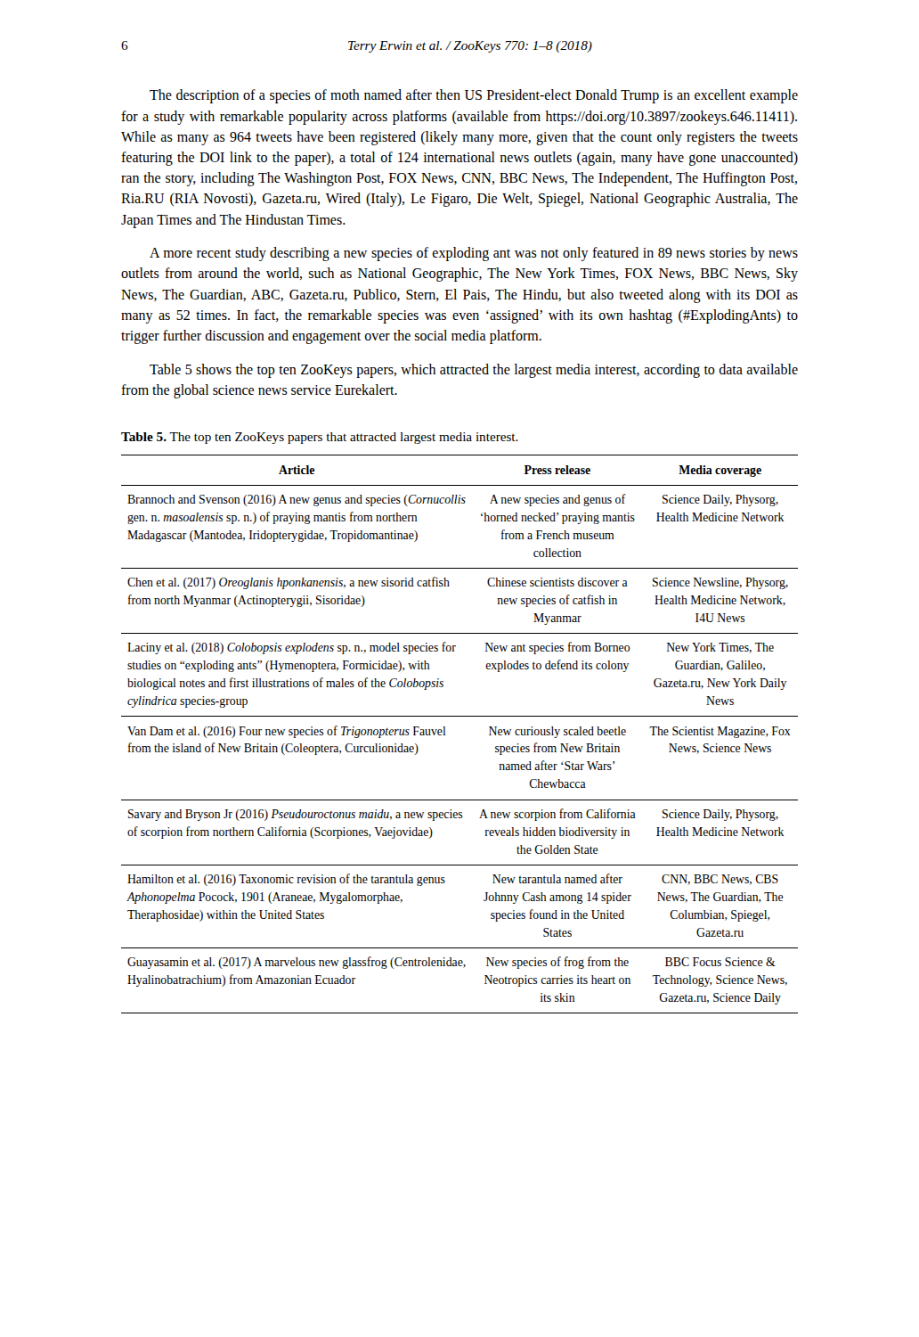6 Terry Erwin et al. / ZooKeys 770: 1–8 (2018)
The description of a species of moth named after then US President-elect Donald Trump is an excellent example for a study with remarkable popularity across platforms (available from https://doi.org/10.3897/zookeys.646.11411). While as many as 964 tweets have been registered (likely many more, given that the count only registers the tweets featuring the DOI link to the paper), a total of 124 international news outlets (again, many have gone unaccounted) ran the story, including The Washington Post, FOX News, CNN, BBC News, The Independent, The Huffington Post, Ria.RU (RIA Novosti), Gazeta.ru, Wired (Italy), Le Figaro, Die Welt, Spiegel, National Geographic Australia, The Japan Times and The Hindustan Times.
A more recent study describing a new species of exploding ant was not only featured in 89 news stories by news outlets from around the world, such as National Geographic, The New York Times, FOX News, BBC News, Sky News, The Guardian, ABC, Gazeta.ru, Publico, Stern, El Pais, The Hindu, but also tweeted along with its DOI as many as 52 times. In fact, the remarkable species was even ‘assigned’ with its own hashtag (#ExplodingAnts) to trigger further discussion and engagement over the social media platform.
Table 5 shows the top ten ZooKeys papers, which attracted the largest media interest, according to data available from the global science news service Eurekalert.
Table 5. The top ten ZooKeys papers that attracted largest media interest.
| Article | Press release | Media coverage |
| --- | --- | --- |
| Brannoch and Svenson (2016) A new genus and species ( Cornucollis gen. n. masoalensis sp. n.) of praying mantis from northern Madagascar (Mantodea, Iridopterygidae, Tropidomantinae) | A new species and genus of ‘horned necked’ praying mantis from a French museum collection | Science Daily, Physorg, Health Medicine Network |
| Chen et al. (2017) Oreoglanis hponkanensis , a new sisorid catfish from north Myanmar (Actinopterygii, Sisoridae) | Chinese scientists discover a new species of catfish in Myanmar | Science Newsline, Physorg, Health Medicine Network, I4U News |
| Laciny et al. (2018) Colobopsis explodens sp. n., model species for studies on “exploding ants” (Hymenoptera, Formicidae), with biological notes and first illustrations of males of the Colobopsis cylindrica species-group | New ant species from Borneo explodes to defend its colony | New York Times, The Guardian, Galileo, Gazeta.ru, New York Daily News |
| Van Dam et al. (2016) Four new species of Trigonopterus Fauvel from the island of New Britain (Coleoptera, Curculionidae) | New curiously scaled beetle species from New Britain named after ‘Star Wars’ Chewbacca | The Scientist Magazine, Fox News, Science News |
| Savary and Bryson Jr (2016) Pseudouroctonus maidu , a new species of scorpion from northern California (Scorpiones, Vaejovidae) | A new scorpion from California reveals hidden biodiversity in the Golden State | Science Daily, Physorg, Health Medicine Network |
| Hamilton et al. (2016) Taxonomic revision of the tarantula genus Aphonopelma Pocock, 1901 (Araneae, Mygalomorphae, Theraphosidae) within the United States | New tarantula named after Johnny Cash among 14 spider species found in the United States | CNN, BBC News, CBS News, The Guardian, The Columbian, Spiegel, Gazeta.ru |
| Guayasamin et al. (2017) A marvelous new glassfrog (Centrolenidae, Hyalinobatrachium) from Amazonian Ecuador | New species of frog from the Neotropics carries its heart on its skin | BBC Focus Science & Technology, Science News, Gazeta.ru, Science Daily |